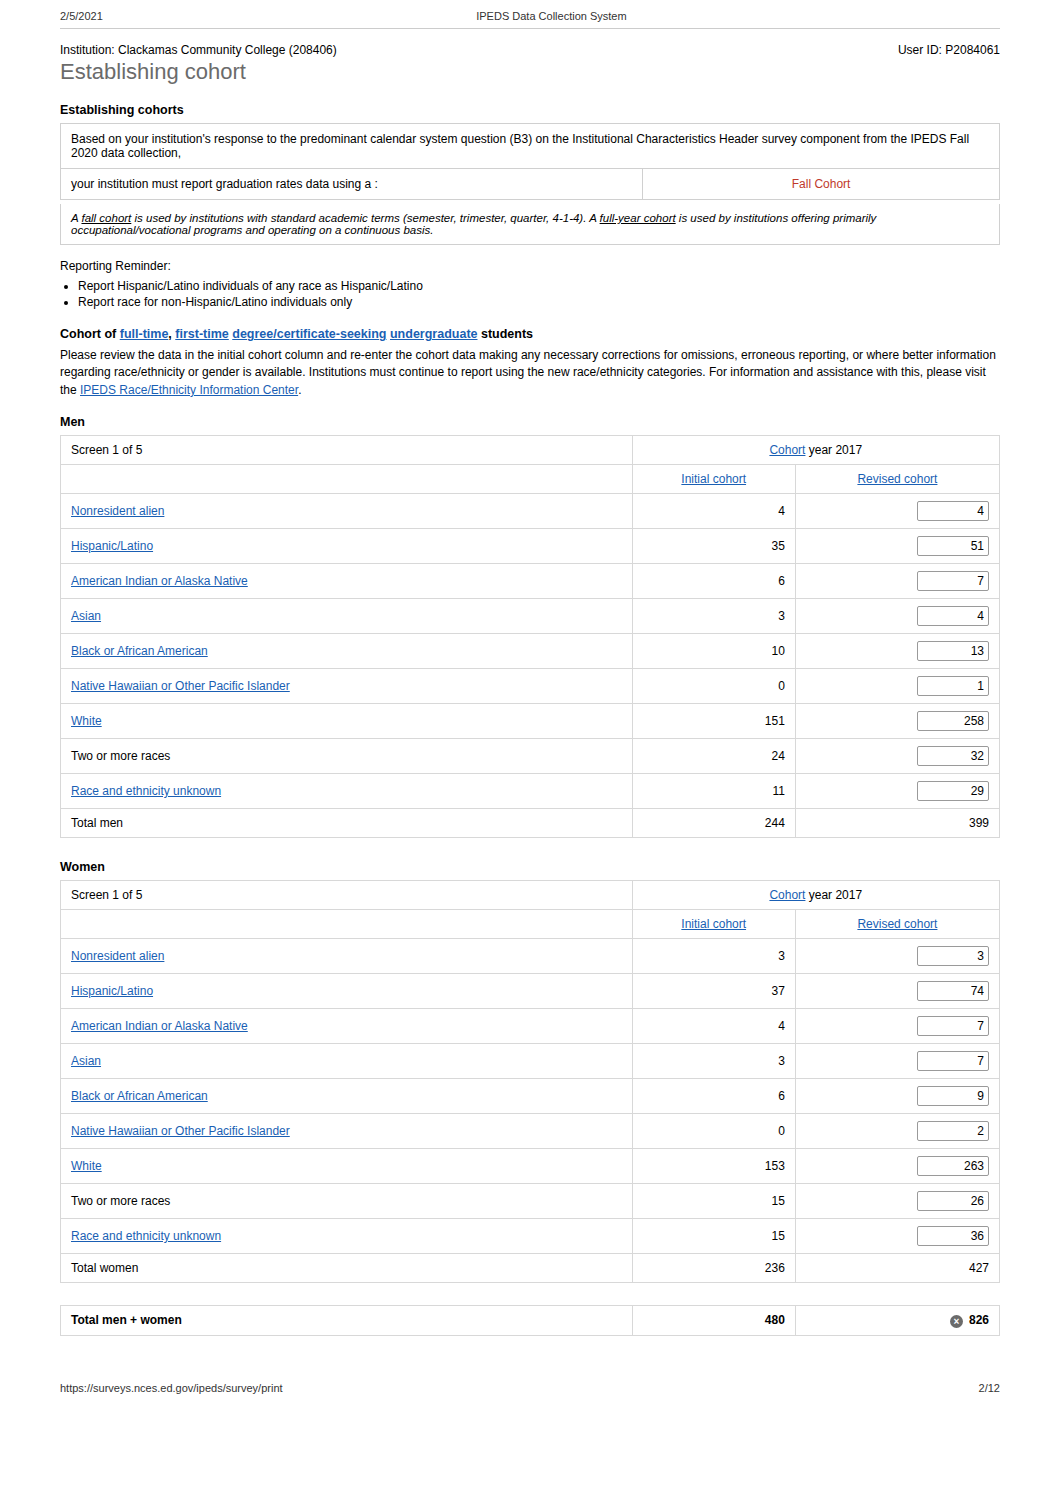2/5/2021
IPEDS Data Collection System
Institution: Clackamas Community College (208406)
User ID: P2084061
Establishing cohort
Establishing cohorts
| Based on your institution's response to the predominant calendar system question (B3) on the Institutional Characteristics Header survey component from the IPEDS Fall 2020 data collection, |
| your institution must report graduation rates data using a : | Fall Cohort |
A fall cohort is used by institutions with standard academic terms (semester, trimester, quarter, 4-1-4). A full-year cohort is used by institutions offering primarily occupational/vocational programs and operating on a continuous basis.
Reporting Reminder:
Report Hispanic/Latino individuals of any race as Hispanic/Latino
Report race for non-Hispanic/Latino individuals only
Cohort of full-time, first-time degree/certificate-seeking undergraduate students
Please review the data in the initial cohort column and re-enter the cohort data making any necessary corrections for omissions, erroneous reporting, or where better information regarding race/ethnicity or gender is available. Institutions must continue to report using the new race/ethnicity categories. For information and assistance with this, please visit the IPEDS Race/Ethnicity Information Center.
Men
| Screen 1 of 5 | Cohort year 2017 |
| --- | --- |
| | Initial cohort | Revised cohort |
| Nonresident alien | 4 | |
| Hispanic/Latino | 35 | |
| American Indian or Alaska Native | 6 | |
| Asian | 3 | |
| Black or African American | 10 | |
| Native Hawaiian or Other Pacific Islander | 0 | |
| White | 151 | |
| Two or more races | 24 | |
| Race and ethnicity unknown | 11 | |
| Total men | 244 | 399 |
Women
| Screen 1 of 5 | Cohort year 2017 |
| --- | --- |
| | Initial cohort | Revised cohort |
| Nonresident alien | 3 | |
| Hispanic/Latino | 37 | |
| American Indian or Alaska Native | 4 | |
| Asian | 3 | |
| Black or African American | 6 | |
| Native Hawaiian or Other Pacific Islander | 0 | |
| White | 153 | |
| Two or more races | 15 | |
| Race and ethnicity unknown | 15 | |
| Total women | 236 | 427 |
| Total men + women | 480 | × 826 |
https://surveys.nces.ed.gov/ipeds/survey/print
2/12